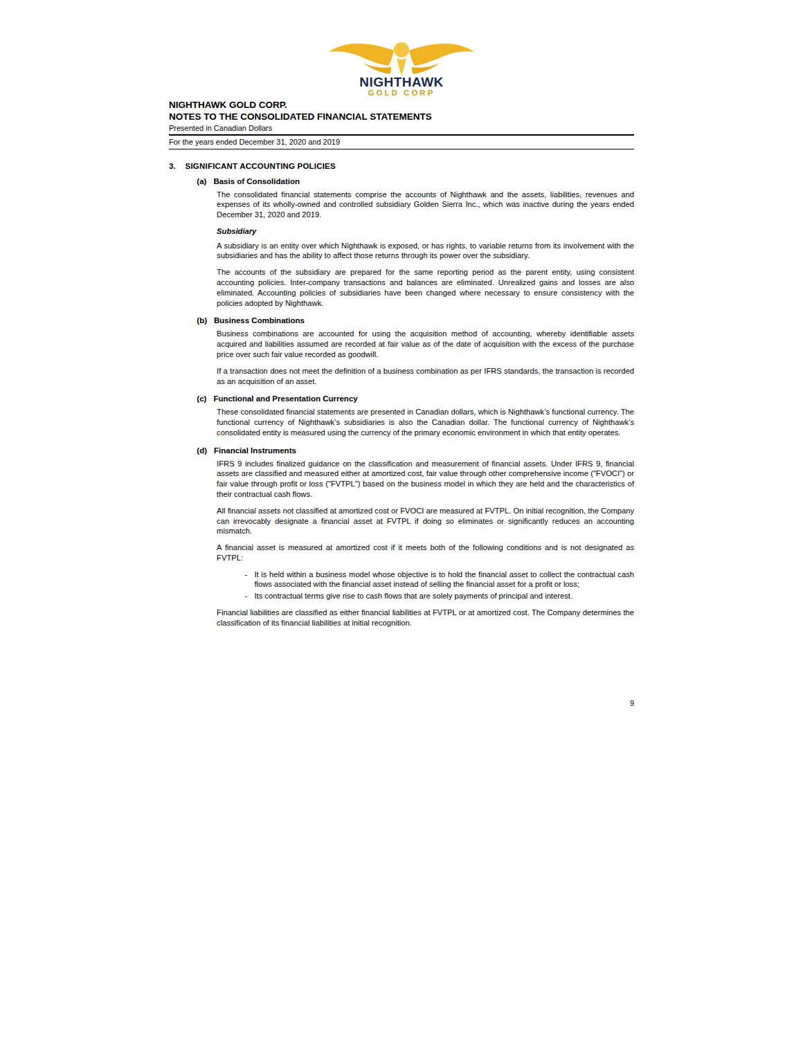NIGHTHAWK
GOLD CORP
NIGHTHAWK GOLD CORP.
NOTES TO THE CONSOLIDATED FINANCIAL STATEMENTS
Presented in Canadian Dollars
For the years ended December 31, 2020 and 2019
3. SIGNIFICANT ACCOUNTING POLICIES
(a) Basis of Consolidation
The consolidated financial statements comprise the accounts of Nighthawk and the assets, liabilities, revenues and expenses of its wholly-owned and controlled subsidiary Golden Sierra Inc., which was inactive during the years ended December 31, 2020 and 2019.
Subsidiary
A subsidiary is an entity over which Nighthawk is exposed, or has rights, to variable returns from its involvement with the subsidiaries and has the ability to affect those returns through its power over the subsidiary.
The accounts of the subsidiary are prepared for the same reporting period as the parent entity, using consistent accounting policies. Inter-company transactions and balances are eliminated. Unrealized gains and losses are also eliminated. Accounting policies of subsidiaries have been changed where necessary to ensure consistency with the policies adopted by Nighthawk.
(b) Business Combinations
Business combinations are accounted for using the acquisition method of accounting, whereby identifiable assets acquired and liabilities assumed are recorded at fair value as of the date of acquisition with the excess of the purchase price over such fair value recorded as goodwill.
If a transaction does not meet the definition of a business combination as per IFRS standards, the transaction is recorded as an acquisition of an asset.
(c) Functional and Presentation Currency
These consolidated financial statements are presented in Canadian dollars, which is Nighthawk’s functional currency. The functional currency of Nighthawk’s subsidiaries is also the Canadian dollar. The functional currency of Nighthawk’s consolidated entity is measured using the currency of the primary economic environment in which that entity operates.
(d) Financial Instruments
IFRS 9 includes finalized guidance on the classification and measurement of financial assets. Under IFRS 9, financial assets are classified and measured either at amortized cost, fair value through other comprehensive income ("FVOCI") or fair value through profit or loss ("FVTPL") based on the business model in which they are held and the characteristics of their contractual cash flows.
All financial assets not classified at amortized cost or FVOCI are measured at FVTPL. On initial recognition, the Company can irrevocably designate a financial asset at FVTPL if doing so eliminates or significantly reduces an accounting mismatch.
A financial asset is measured at amortized cost if it meets both of the following conditions and is not designated as FVTPL:
It is held within a business model whose objective is to hold the financial asset to collect the contractual cash flows associated with the financial asset instead of selling the financial asset for a profit or loss;
Its contractual terms give rise to cash flows that are solely payments of principal and interest.
Financial liabilities are classified as either financial liabilities at FVTPL or at amortized cost. The Company determines the classification of its financial liabilities at initial recognition.
9